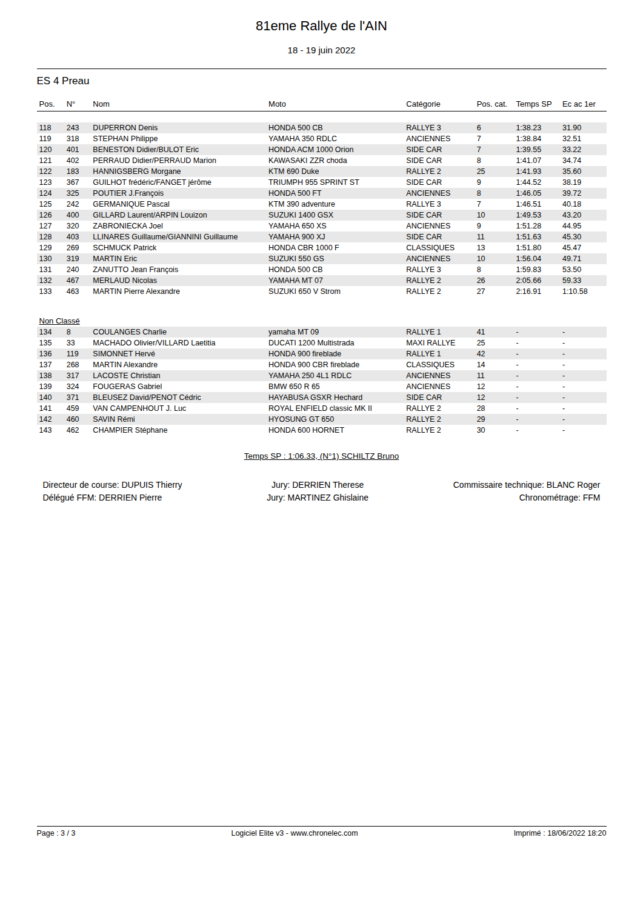81eme Rallye de l'AIN
18 - 19 juin 2022
ES 4 Preau
| Pos. | N° | Nom | Moto | Catégorie | Pos. cat. | Temps SP | Ec ac 1er |
| --- | --- | --- | --- | --- | --- | --- | --- |
| 118 | 243 | DUPERRON Denis | HONDA 500 CB | RALLYE 3 | 6 | 1:38.23 | 31.90 |
| 119 | 318 | STEPHAN Philippe | YAMAHA 350 RDLC | ANCIENNES | 7 | 1:38.84 | 32.51 |
| 120 | 401 | BENESTON Didier/BULOT Eric | HONDA ACM 1000 Orion | SIDE CAR | 7 | 1:39.55 | 33.22 |
| 121 | 402 | PERRAUD Didier/PERRAUD Marion | KAWASAKI ZZR choda | SIDE CAR | 8 | 1:41.07 | 34.74 |
| 122 | 183 | HANNIGSBERG Morgane | KTM 690 Duke | RALLYE 2 | 25 | 1:41.93 | 35.60 |
| 123 | 367 | GUILHOT frédéric/FANGET jérôme | TRIUMPH 955 SPRINT ST | SIDE CAR | 9 | 1:44.52 | 38.19 |
| 124 | 325 | POUTIER J.François | HONDA 500 FT | ANCIENNES | 8 | 1:46.05 | 39.72 |
| 125 | 242 | GERMANIQUE Pascal | KTM 390 adventure | RALLYE 3 | 7 | 1:46.51 | 40.18 |
| 126 | 400 | GILLARD Laurent/ARPIN Louizon | SUZUKI 1400 GSX | SIDE CAR | 10 | 1:49.53 | 43.20 |
| 127 | 320 | ZABRONIECKA Joel | YAMAHA 650 XS | ANCIENNES | 9 | 1:51.28 | 44.95 |
| 128 | 403 | LLINARES Guillaume/GIANNINI Guillaume | YAMAHA 900 XJ | SIDE CAR | 11 | 1:51.63 | 45.30 |
| 129 | 269 | SCHMUCK Patrick | HONDA CBR 1000 F | CLASSIQUES | 13 | 1:51.80 | 45.47 |
| 130 | 319 | MARTIN Eric | SUZUKI 550 GS | ANCIENNES | 10 | 1:56.04 | 49.71 |
| 131 | 240 | ZANUTTO Jean François | HONDA 500 CB | RALLYE 3 | 8 | 1:59.83 | 53.50 |
| 132 | 467 | MERLAUD Nicolas | YAMAHA MT 07 | RALLYE 2 | 26 | 2:05.66 | 59.33 |
| 133 | 463 | MARTIN Pierre Alexandre | SUZUKI 650 V Strom | RALLYE 2 | 27 | 2:16.91 | 1:10.58 |
| Non Classé |
| 134 | 8 | COULANGES Charlie | yamaha MT 09 | RALLYE 1 | 41 | - | - |
| 135 | 33 | MACHADO Olivier/VILLARD Laetitia | DUCATI 1200 Multistrada | MAXI RALLYE | 25 | - | - |
| 136 | 119 | SIMONNET Hervé | HONDA 900 fireblade | RALLYE 1 | 42 | - | - |
| 137 | 268 | MARTIN Alexandre | HONDA 900 CBR fireblade | CLASSIQUES | 14 | - | - |
| 138 | 317 | LACOSTE Christian | YAMAHA 250 4L1 RDLC | ANCIENNES | 11 | - | - |
| 139 | 324 | FOUGERAS Gabriel | BMW 650 R 65 | ANCIENNES | 12 | - | - |
| 140 | 371 | BLEUSEZ David/PENOT Cédric | HAYABUSA GSXR Hechard | SIDE CAR | 12 | - | - |
| 141 | 459 | VAN CAMPENHOUT J. Luc | ROYAL ENFIELD classic MK II | RALLYE 2 | 28 | - | - |
| 142 | 460 | SAVIN Rémi | HYOSUNG GT 650 | RALLYE 2 | 29 | - | - |
| 143 | 462 | CHAMPIER Stéphane | HONDA 600 HORNET | RALLYE 2 | 30 | - | - |
Temps SP : 1:06.33, (N°1) SCHILTZ Bruno
Directeur de course: DUPUIS Thierry
Délégué FFM: DERRIEN Pierre
Jury: DERRIEN Therese
Jury: MARTINEZ Ghislaine
Commissaire technique: BLANC Roger
Chronométrage: FFM
Page : 3 / 3 Logiciel Elite v3 - www.chronelec.com Imprimé : 18/06/2022 18:20